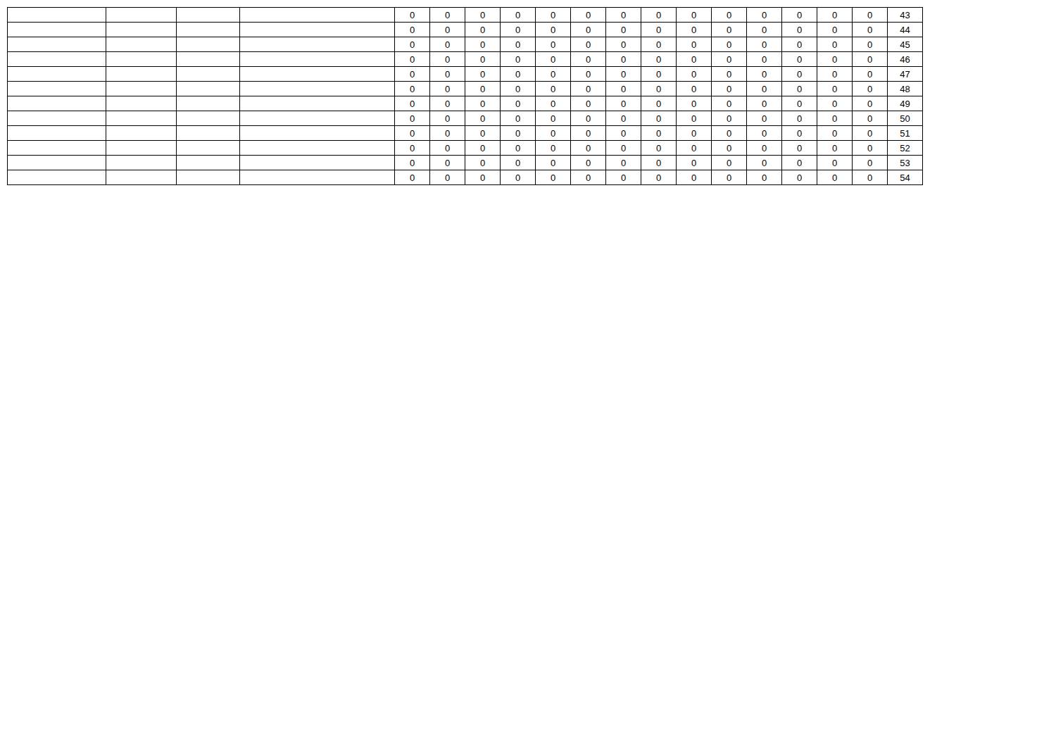| | | | | 0 | 0 | 0 | 0 | 0 | 0 | 0 | 0 | 0 | 0 | 0 | 0 | 0 | 0 | 43 |
| | | | | 0 | 0 | 0 | 0 | 0 | 0 | 0 | 0 | 0 | 0 | 0 | 0 | 0 | 0 | 44 |
| | | | | 0 | 0 | 0 | 0 | 0 | 0 | 0 | 0 | 0 | 0 | 0 | 0 | 0 | 0 | 45 |
| | | | | 0 | 0 | 0 | 0 | 0 | 0 | 0 | 0 | 0 | 0 | 0 | 0 | 0 | 0 | 46 |
| | | | | 0 | 0 | 0 | 0 | 0 | 0 | 0 | 0 | 0 | 0 | 0 | 0 | 0 | 0 | 47 |
| | | | | 0 | 0 | 0 | 0 | 0 | 0 | 0 | 0 | 0 | 0 | 0 | 0 | 0 | 0 | 48 |
| | | | | 0 | 0 | 0 | 0 | 0 | 0 | 0 | 0 | 0 | 0 | 0 | 0 | 0 | 0 | 49 |
| | | | | 0 | 0 | 0 | 0 | 0 | 0 | 0 | 0 | 0 | 0 | 0 | 0 | 0 | 0 | 50 |
| | | | | 0 | 0 | 0 | 0 | 0 | 0 | 0 | 0 | 0 | 0 | 0 | 0 | 0 | 0 | 51 |
| | | | | 0 | 0 | 0 | 0 | 0 | 0 | 0 | 0 | 0 | 0 | 0 | 0 | 0 | 0 | 52 |
| | | | | 0 | 0 | 0 | 0 | 0 | 0 | 0 | 0 | 0 | 0 | 0 | 0 | 0 | 0 | 53 |
| | | | | 0 | 0 | 0 | 0 | 0 | 0 | 0 | 0 | 0 | 0 | 0 | 0 | 0 | 0 | 54 |